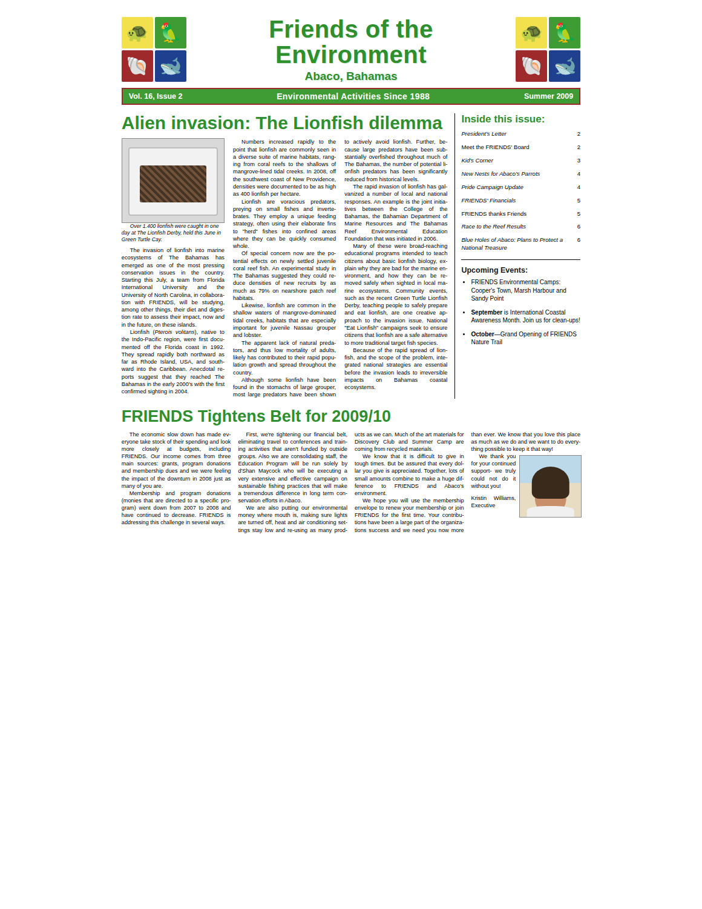🐢
🦜
🐚
🐋
Friends of the Environment
Abaco, Bahamas
🐢
🦜
🐚
🐋
Vol. 16, Issue 2 Environmental Activities Since 1988 Summer 2009
Alien invasion: The Lionfish dilemma
Over 1.400 lionfish were caught in one day at The Lionfish Derby, held this June in Green Turtle Cay.
The invasion of lionfish into marine ecosystems of The Bahamas has emerged as one of the most pressing conservation issues in the country. Starting this July, a team from Florida International University and the University of North Carolina, in collaboration with FRIENDS, will be studying, among other things, their diet and digestion rate to assess their impact, now and in the future, on these islands.
Lionfish (Pterois volitans), native to the Indo-Pacific region, were first documented off the Florida coast in 1992. They spread rapidly both northward as far as Rhode Island, USA, and southward into the Caribbean. Anecdotal reports suggest that they reached The Bahamas in the early 2000's with the first confirmed sighting in 2004.
Numbers increased rapidly to the point that lionfish are commonly seen in a diverse suite of marine habitats, ranging from coral reefs to the shallows of mangrove-lined tidal creeks. In 2008, off the southwest coast of New Providence, densities were documented to be as high as 400 lionfish per hectare.
Lionfish are voracious predators, preying on small fishes and invertebrates. They employ a unique feeding strategy, often using their elaborate fins to "herd" fishes into confined areas where they can be quickly consumed whole.
Of special concern now are the potential effects on newly settled juvenile coral reef fish. An experimental study in The Bahamas suggested they could reduce densities of new recruits by as much as 79% on nearshore patch reef habitats.
Likewise, lionfish are common in the shallow waters of mangrove-dominated tidal creeks, habitats that are especially important for juvenile Nassau grouper and lobster.
The apparent lack of natural predators, and thus low mortality of adults, likely has contributed to their rapid population growth and spread throughout the country.
Although some lionfish have been found in the stomachs of large grouper, most large predators have been shown to actively avoid lionfish. Further, because large predators have been substantially overfished throughout much of The Bahamas, the number of potential lionfish predators has been significantly reduced from historical levels.
The rapid invasion of lionfish has galvanized a number of local and national responses. An example is the joint initiatives between the College of the Bahamas, the Bahamian Department of Marine Resources and The Bahamas Reef Environmental Education Foundation that was initiated in 2006.
Many of these were broad-reaching educational programs intended to teach citizens about basic lionfish biology, explain why they are bad for the marine environment, and how they can be removed safely when sighted in local marine ecosystems. Community events, such as the recent Green Turtle Lionfish Derby, teaching people to safely prepare and eat lionfish, are one creative approach to the invasion issue. National "Eat Lionfish" campaigns seek to ensure citizens that lionfish are a safe alternative to more traditional target fish species.
Because of the rapid spread of lionfish, and the scope of the problem, integrated national strategies are essential before the invasion leads to irreversible impacts on Bahamas coastal ecosystems.
Inside this issue:
President's Letter 2
Meet the FRIENDS' Board 2
Kid's Corner 3
New Nests for Abaco's Parrots 4
Pride Campaign Update 4
FRIENDS' Financials 5
FRIENDS thanks Friends 5
Race to the Reef Results 6
Blue Holes of Abaco: Plans to Protect a National Treasure 6
Upcoming Events:
FRIENDS Environmental Camps: Cooper's Town, Marsh Harbour and Sandy Point
September is International Coastal Awareness Month. Join us for clean-ups!
October—Grand Opening of FRIENDS Nature Trail
FRIENDS Tightens Belt for 2009/10
The economic slow down has made everyone take stock of their spending and look more closely at budgets, including FRIENDS. Our income comes from three main sources: grants, program donations and membership dues and we were feeling the impact of the downturn in 2008 just as many of you are.
Membership and program donations (monies that are directed to a specific program) went down from 2007 to 2008 and have continued to decrease. FRIENDS is addressing this challenge in several ways.
First, we're tightening our financial belt, eliminating travel to conferences and training activities that aren't funded by outside groups. Also we are consolidating staff, the Education Program will be run solely by d'Shan Maycock who will be executing a very extensive and effective campaign on sustainable fishing practices that will make a tremendous difference in long term conservation efforts in Abaco.
We are also putting our environmental money where mouth is, making sure lights are turned off, heat and air conditioning settings stay low and re-using as many products as we can. Much of the art materials for Discovery Club and Summer Camp are coming from recycled materials.
We know that it is difficult to give in tough times. But be assured that every dollar you give is appreciated. Together, lots of small amounts combine to make a huge difference to FRIENDS and Abaco's environment.
We hope you will use the membership envelope to renew your membership or join FRIENDS for the first time. Your contributions have been a large part of the organizations success and we need you now more than ever. We know that you love this place as much as we do and we want to do everything possible to keep it that way!
We thank you for your continued support- we truly could not do it without you!
Kristin Williams, Executive